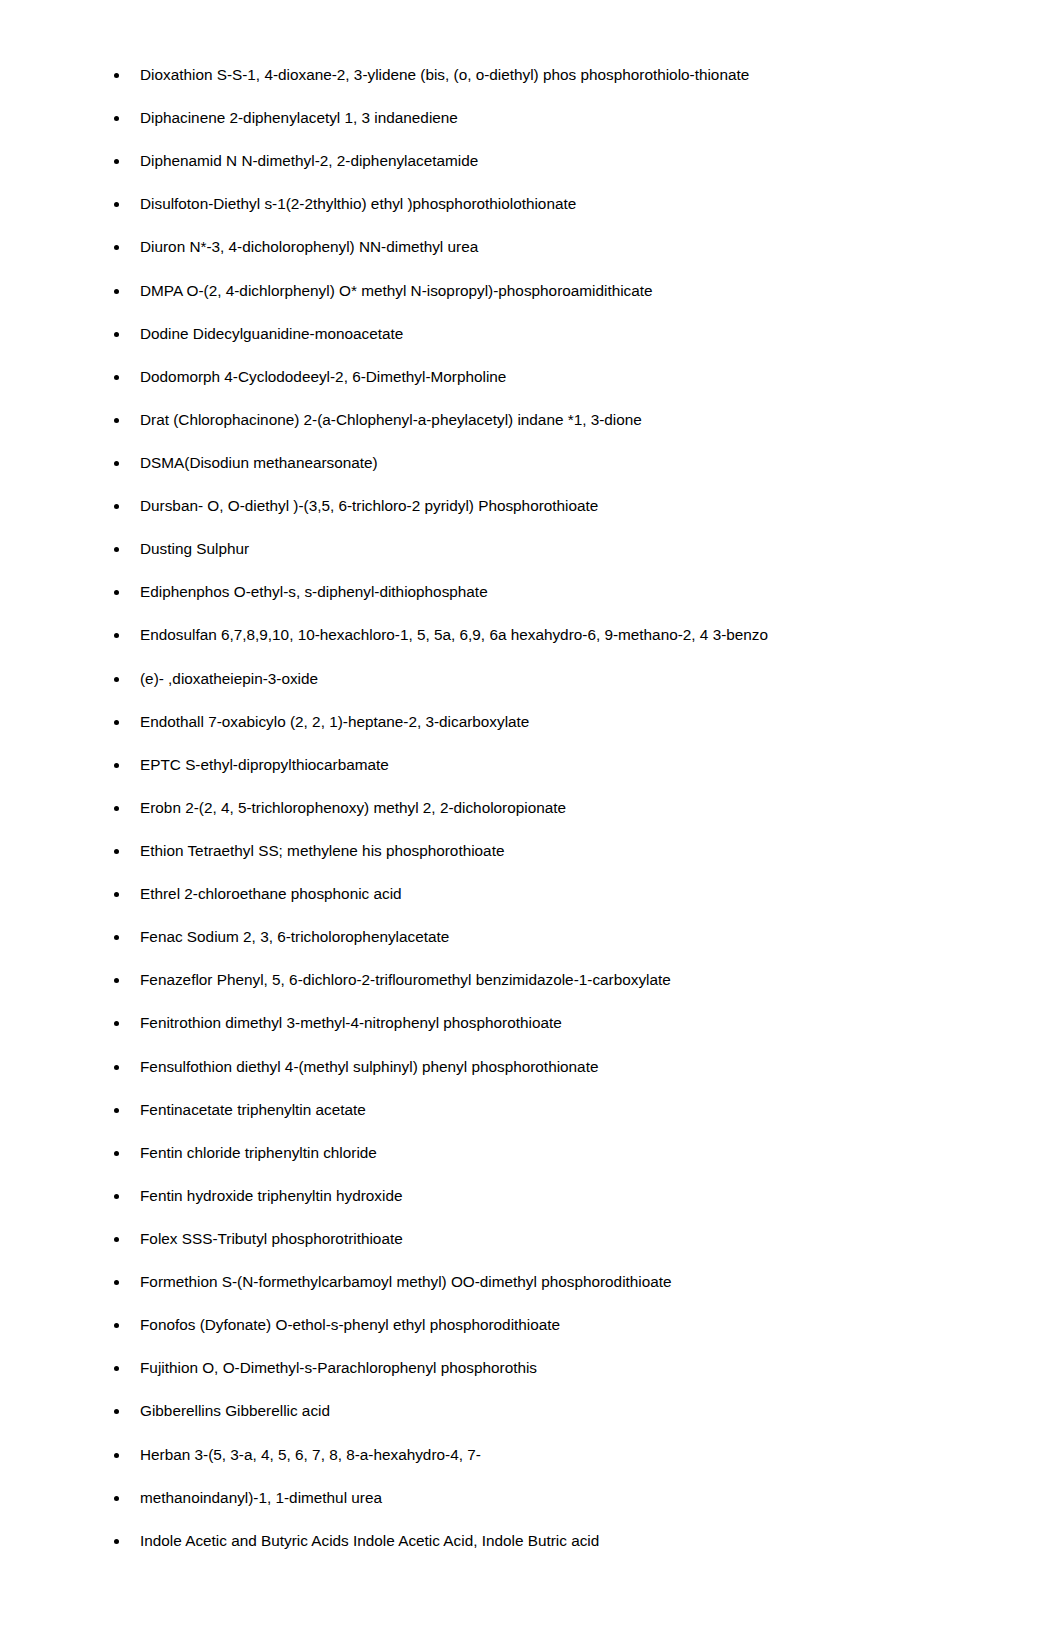Dioxathion S-S-1, 4-dioxane-2, 3-ylidene (bis, (o, o-diethyl) phos phosphorothiolo-thionate
Diphacinene 2-diphenylacetyl 1, 3 indanediene
Diphenamid N N-dimethyl-2, 2-diphenylacetamide
Disulfoton-Diethyl s-1(2-2thylthio) ethyl )phosphorothiolothionate
Diuron N*-3, 4-dicholorophenyl) NN-dimethyl urea
DMPA O-(2, 4-dichlorphenyl) O* methyl N-isopropyl)-phosphoroamidithicate
Dodine Didecylguanidine-monoacetate
Dodomorph 4-Cyclododeeyl-2, 6-Dimethyl-Morpholine
Drat (Chlorophacinone) 2-(a-Chlophenyl-a-pheylacetyl) indane *1, 3-dione
DSMA(Disodiun methanearsonate)
Dursban- O, O-diethyl )-(3,5, 6-trichloro-2 pyridyl) Phosphorothioate
Dusting Sulphur
Ediphenphos O-ethyl-s, s-diphenyl-dithiophosphate
Endosulfan 6,7,8,9,10, 10-hexachloro-1, 5, 5a, 6,9, 6a hexahydro-6, 9-methano-2, 4 3-benzo
(e)- ,dioxatheiepin-3-oxide
Endothall 7-oxabicylo (2, 2, 1)-heptane-2, 3-dicarboxylate
EPTC S-ethyl-dipropylthiocarbamate
Erobn 2-(2, 4, 5-trichlorophenoxy) methyl 2, 2-dicholoropionate
Ethion Tetraethyl SS; methylene his phosphorothioate
Ethrel 2-chloroethane phosphonic acid
Fenac Sodium 2, 3, 6-tricholorophenylacetate
Fenazeflor Phenyl, 5, 6-dichloro-2-triflouromethyl benzimidazole-1-carboxylate
Fenitrothion dimethyl 3-methyl-4-nitrophenyl phosphorothioate
Fensulfothion diethyl 4-(methyl sulphinyl) phenyl phosphorothionate
Fentinacetate triphenyltin acetate
Fentin chloride triphenyltin chloride
Fentin hydroxide triphenyltin hydroxide
Folex SSS-Tributyl phosphorotrithioate
Formethion S-(N-formethylcarbamoyl methyl) OO-dimethyl phosphorodithioate
Fonofos (Dyfonate) O-ethol-s-phenyl ethyl phosphorodithioate
Fujithion O, O-Dimethyl-s-Parachlorophenyl phosphorothis
Gibberellins Gibberellic acid
Herban 3-(5, 3-a, 4, 5, 6, 7, 8, 8-a-hexahydro-4, 7-
methanoindanyl)-1, 1-dimethul urea
Indole Acetic and Butyric Acids Indole Acetic Acid, Indole Butric acid